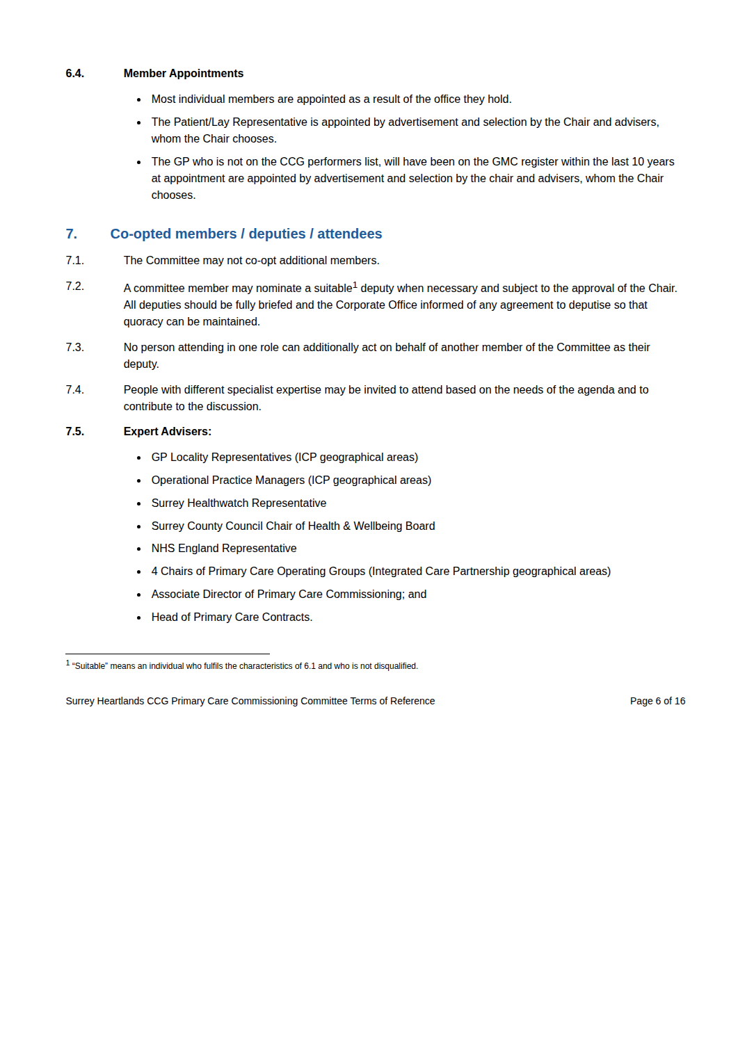6.4.
Member Appointments
Most individual members are appointed as a result of the office they hold.
The Patient/Lay Representative is appointed by advertisement and selection by the Chair and advisers, whom the Chair chooses.
The GP who is not on the CCG performers list, will have been on the GMC register within the last 10 years at appointment are appointed by advertisement and selection by the chair and advisers, whom the Chair chooses.
7. Co-opted members / deputies / attendees
7.1.
The Committee may not co-opt additional members.
7.2.
A committee member may nominate a suitable1 deputy when necessary and subject to the approval of the Chair. All deputies should be fully briefed and the Corporate Office informed of any agreement to deputise so that quoracy can be maintained.
7.3.
No person attending in one role can additionally act on behalf of another member of the Committee as their deputy.
7.4.
People with different specialist expertise may be invited to attend based on the needs of the agenda and to contribute to the discussion.
7.5.
Expert Advisers:
GP Locality Representatives (ICP geographical areas)
Operational Practice Managers (ICP geographical areas)
Surrey Healthwatch Representative
Surrey County Council Chair of Health & Wellbeing Board
NHS England Representative
4 Chairs of Primary Care Operating Groups (Integrated Care Partnership geographical areas)
Associate Director of Primary Care Commissioning; and
Head of Primary Care Contracts.
1 “Suitable” means an individual who fulfils the characteristics of 6.1 and who is not disqualified.
Surrey Heartlands CCG Primary Care Commissioning Committee Terms of Reference
Page 6 of 16